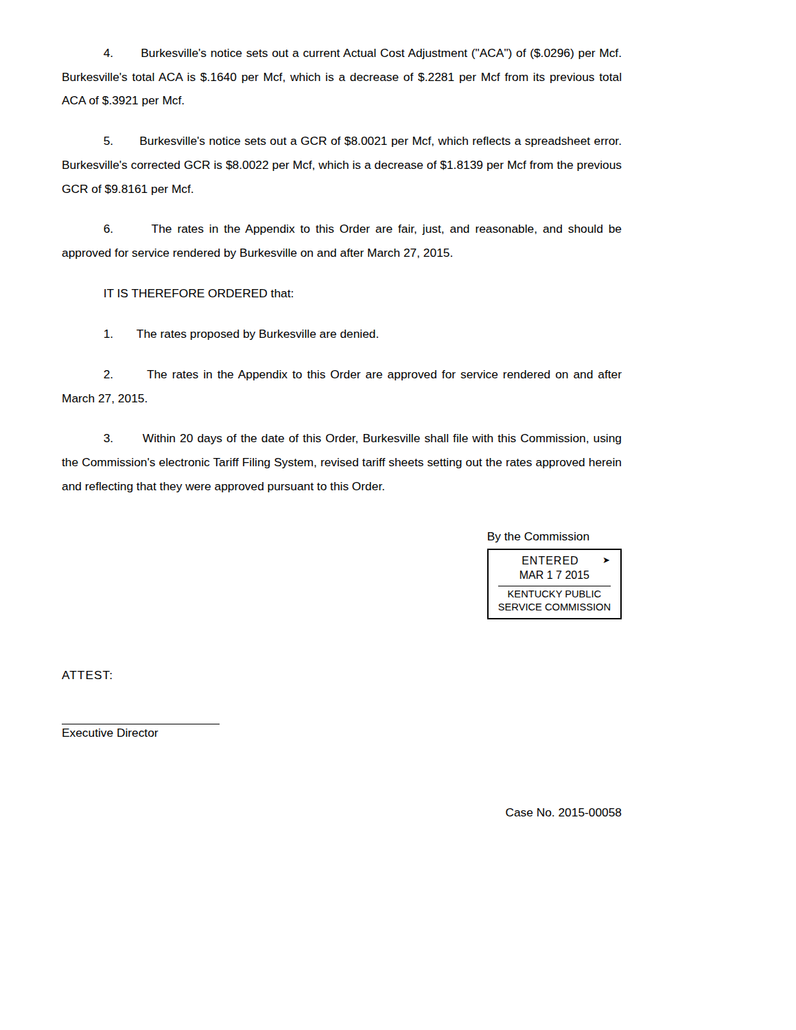4. Burkesville's notice sets out a current Actual Cost Adjustment ("ACA") of ($.0296) per Mcf. Burkesville's total ACA is $.1640 per Mcf, which is a decrease of $.2281 per Mcf from its previous total ACA of $.3921 per Mcf.
5. Burkesville's notice sets out a GCR of $8.0021 per Mcf, which reflects a spreadsheet error. Burkesville's corrected GCR is $8.0022 per Mcf, which is a decrease of $1.8139 per Mcf from the previous GCR of $9.8161 per Mcf.
6. The rates in the Appendix to this Order are fair, just, and reasonable, and should be approved for service rendered by Burkesville on and after March 27, 2015.
IT IS THEREFORE ORDERED that:
1. The rates proposed by Burkesville are denied.
2. The rates in the Appendix to this Order are approved for service rendered on and after March 27, 2015.
3. Within 20 days of the date of this Order, Burkesville shall file with this Commission, using the Commission's electronic Tariff Filing System, revised tariff sheets setting out the rates approved herein and reflecting that they were approved pursuant to this Order.
By the Commission
➤ENTERED
MAR 1 7 2015
KENTUCKY PUBLIC
SERVICE COMMISSION
ATTEST:
Executive Director
Case No. 2015-00058